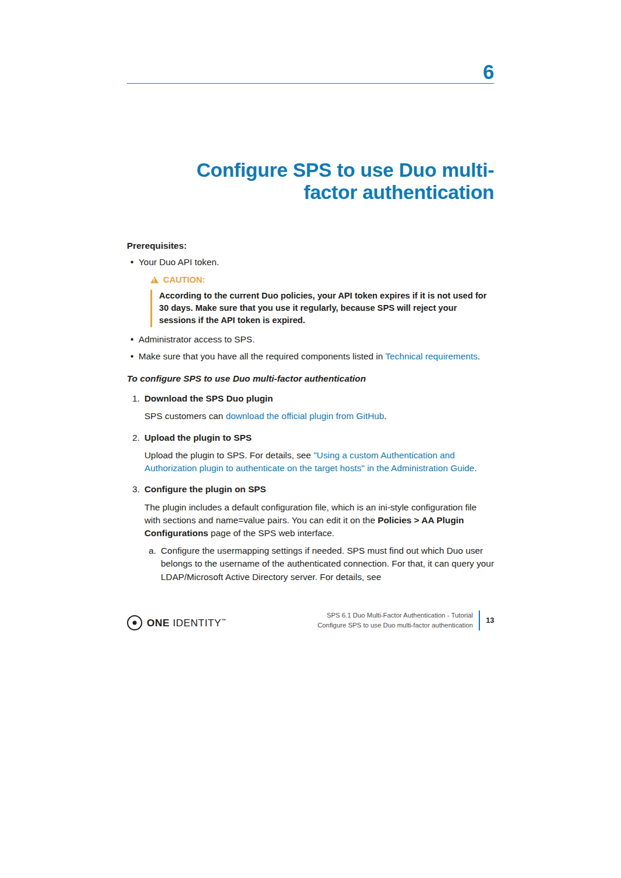6
Configure SPS to use Duo multi-
factor authentication
Prerequisites:
Your Duo API token.
CAUTION:
According to the current Duo policies, your API token expires if it is not used for 30 days. Make sure that you use it regularly, because SPS will reject your sessions if the API token is expired.
Administrator access to SPS.
Make sure that you have all the required components listed in Technical requirements.
To configure SPS to use Duo multi-factor authentication
Download the SPS Duo plugin
SPS customers can download the official plugin from GitHub.
Upload the plugin to SPS
Upload the plugin to SPS. For details, see "Using a custom Authentication and Authorization plugin to authenticate on the target hosts" in the Administration Guide.
Configure the plugin on SPS
The plugin includes a default configuration file, which is an ini-style configuration file with sections and name=value pairs. You can edit it on the Policies > AA Plugin Configurations page of the SPS web interface.
Configure the usermapping settings if needed. SPS must find out which Duo user belongs to the username of the authenticated connection. For that, it can query your LDAP/Microsoft Active Directory server. For details, see
ONE IDENTITY™
SPS 6.1 Duo Multi-Factor Authentication - Tutorial
Configure SPS to use Duo multi-factor authentication
13